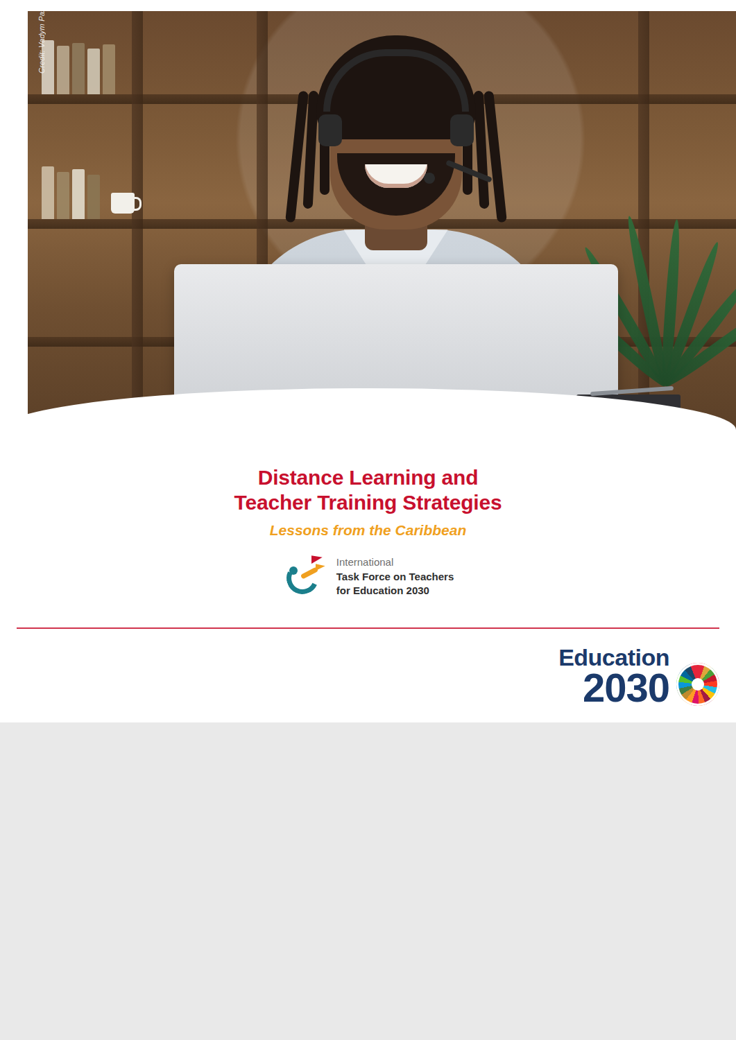Credit: Vadym Pastukh/Shutterstock.com
Distance Learning and
Teacher Training Strategies
Lessons from the Caribbean
International
Task Force on Teachers
for Education 2030
Education
2030